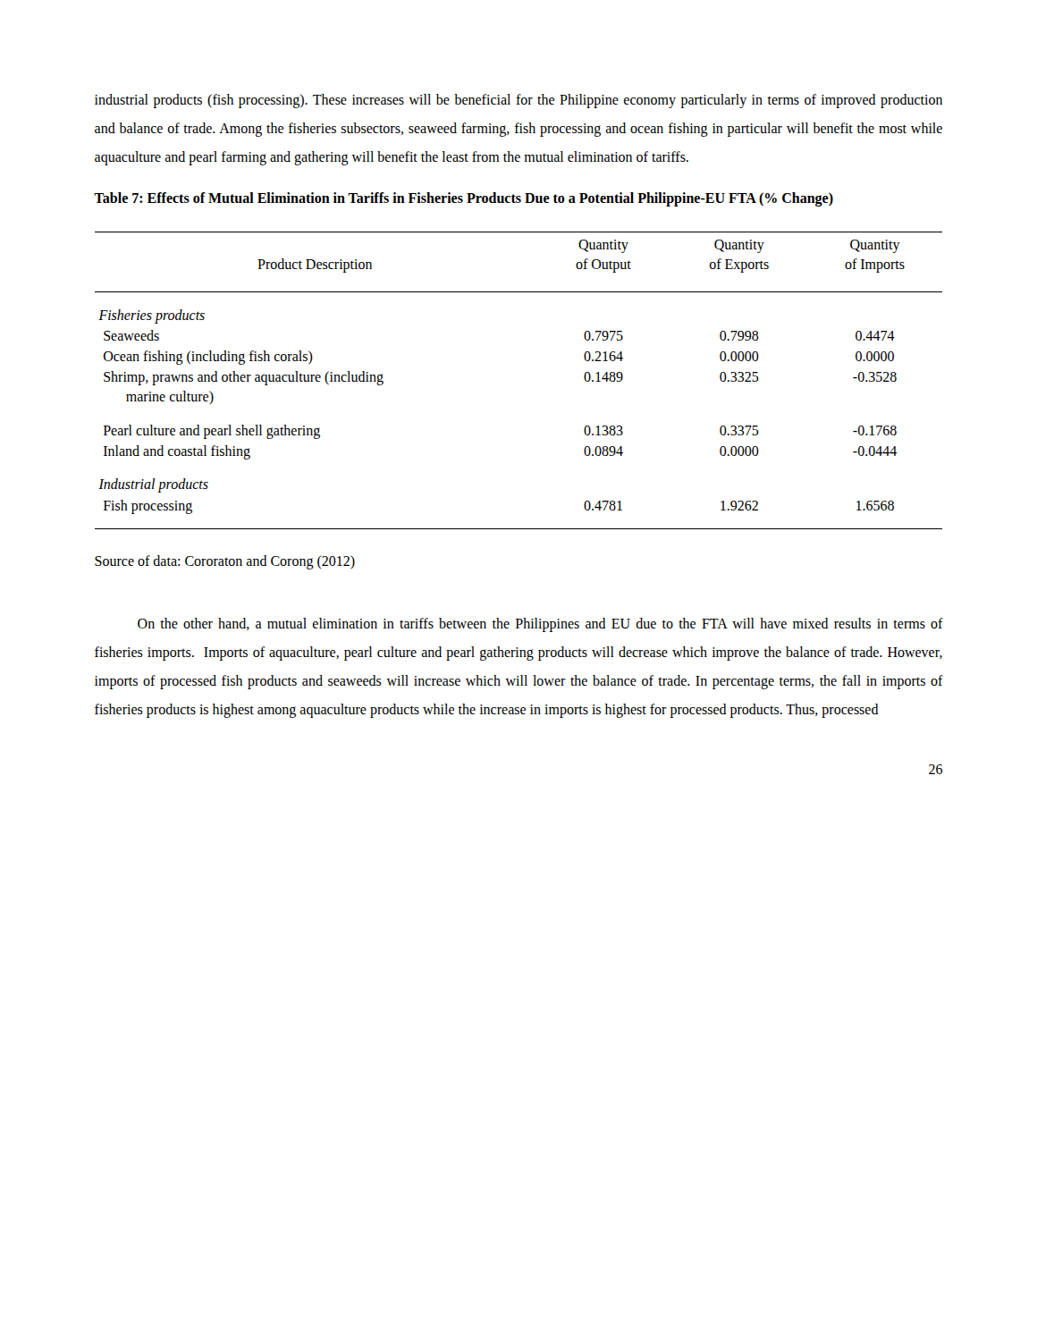industrial products (fish processing). These increases will be beneficial for the Philippine economy particularly in terms of improved production and balance of trade. Among the fisheries subsectors, seaweed farming, fish processing and ocean fishing in particular will benefit the most while aquaculture and pearl farming and gathering will benefit the least from the mutual elimination of tariffs.
Table 7: Effects of Mutual Elimination in Tariffs in Fisheries Products Due to a Potential Philippine-EU FTA (% Change)
| Product Description | Quantity of Output | Quantity of Exports | Quantity of Imports |
| --- | --- | --- | --- |
| Fisheries products | | | |
| Seaweeds | 0.7975 | 0.7998 | 0.4474 |
| Ocean fishing (including fish corals) | 0.2164 | 0.0000 | 0.0000 |
| Shrimp, prawns and other aquaculture (including marine culture) | 0.1489 | 0.3325 | -0.3528 |
| Pearl culture and pearl shell gathering | 0.1383 | 0.3375 | -0.1768 |
| Inland and coastal fishing | 0.0894 | 0.0000 | -0.0444 |
| Industrial products | | | |
| Fish processing | 0.4781 | 1.9262 | 1.6568 |
Source of data: Cororaton and Corong (2012)
On the other hand, a mutual elimination in tariffs between the Philippines and EU due to the FTA will have mixed results in terms of fisheries imports. Imports of aquaculture, pearl culture and pearl gathering products will decrease which improve the balance of trade. However, imports of processed fish products and seaweeds will increase which will lower the balance of trade. In percentage terms, the fall in imports of fisheries products is highest among aquaculture products while the increase in imports is highest for processed products. Thus, processed
26